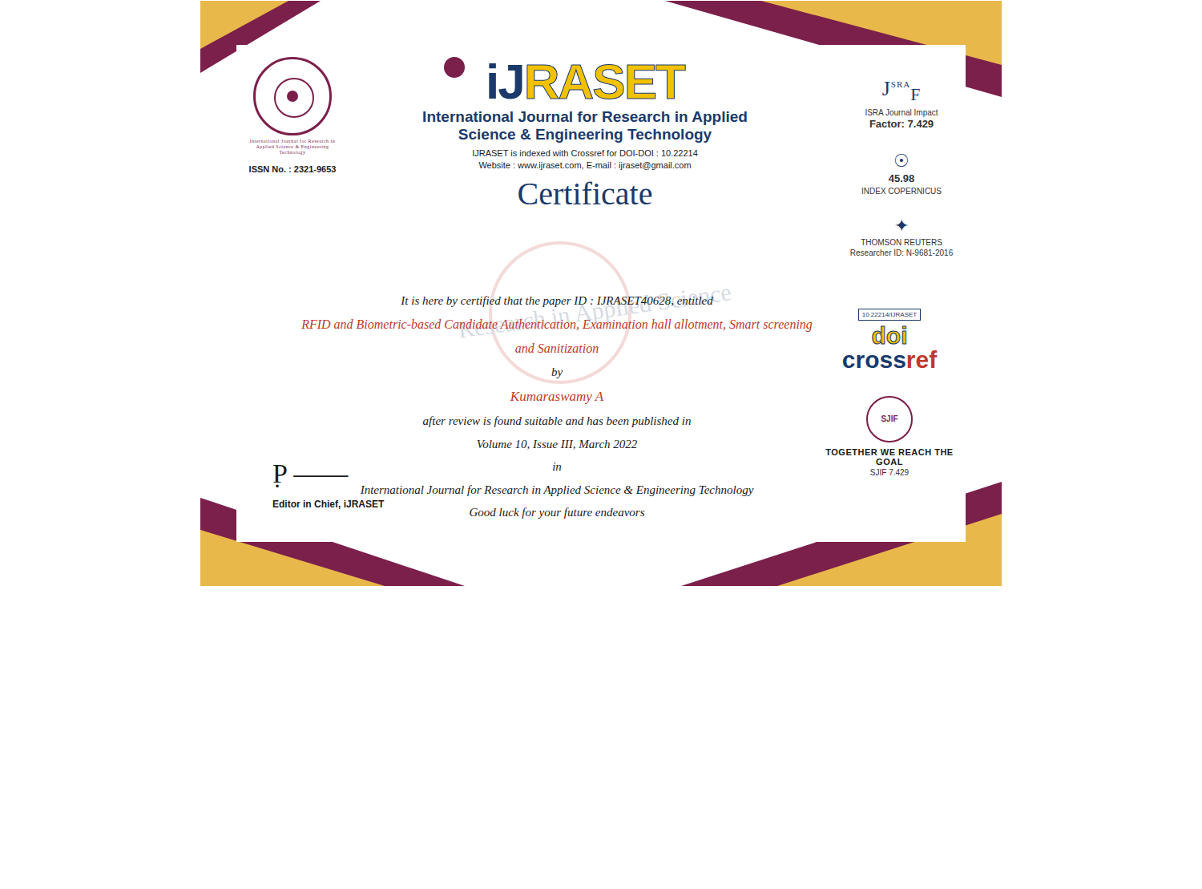International Journal for Research in Applied Science & Engineering Technology
ISSN No. : 2321-9653
iJRASET
International Journal for Research in Applied
Science & Engineering Technology
IJRASET is indexed with Crossref for DOI-DOI : 10.22214
Website : www.ijraset.com, E-mail : ijraset@gmail.com
Certificate
JSRAF
ISRA Journal Impact
Factor: 7.429
☉
45.98
INDEX COPERNICUS
✦
THOMSON REUTERS
Researcher ID: N-9681-2016
Research in Applied Science
It is here by certified that the paper ID : IJRASET40628, entitled
RFID and Biometric-based Candidate Authentication, Examination hall allotment, Smart screening and Sanitization
by
Kumaraswamy A
after review is found suitable and has been published in
Volume 10, Issue III, March 2022
in
International Journal for Research in Applied Science & Engineering Technology
Good luck for your future endeavors
10.22214/IJRASET
doi
crossref
TOGETHER WE REACH THE GOAL
SJIF 7.429
P̣ ——
Editor in Chief, iJRASET